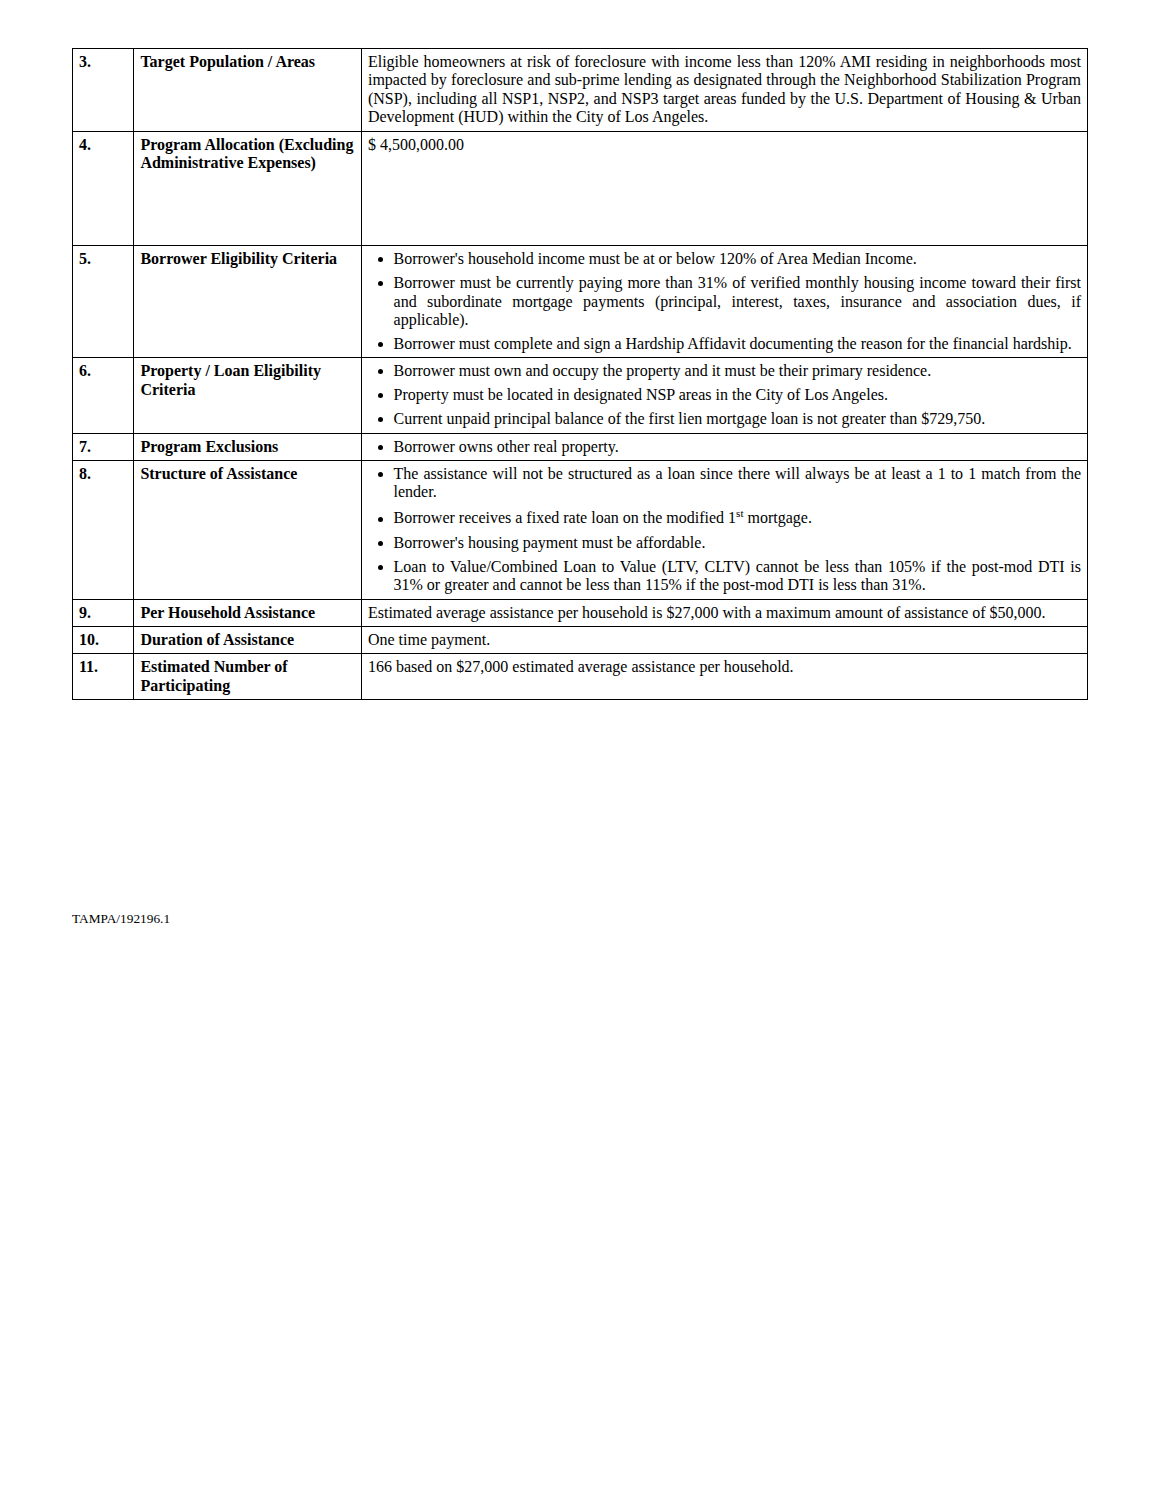| 3. | Target Population / Areas | Eligible homeowners at risk of foreclosure with income less than 120% AMI residing in neighborhoods most impacted by foreclosure and sub-prime lending as designated through the Neighborhood Stabilization Program (NSP), including all NSP1, NSP2, and NSP3 target areas funded by the U.S. Department of Housing & Urban Development (HUD) within the City of Los Angeles. |
| 4. | Program Allocation (Excluding Administrative Expenses) | $ 4,500,000.00 |
| 5. | Borrower Eligibility Criteria | Borrower's household income must be at or below 120% of Area Median Income. Borrower must be currently paying more than 31% of verified monthly housing income toward their first and subordinate mortgage payments (principal, interest, taxes, insurance and association dues, if applicable). Borrower must complete and sign a Hardship Affidavit documenting the reason for the financial hardship. |
| 6. | Property / Loan Eligibility Criteria | Borrower must own and occupy the property and it must be their primary residence. Property must be located in designated NSP areas in the City of Los Angeles. Current unpaid principal balance of the first lien mortgage loan is not greater than $729,750. |
| 7. | Program Exclusions | Borrower owns other real property. |
| 8. | Structure of Assistance | The assistance will not be structured as a loan since there will always be at least a 1 to 1 match from the lender. Borrower receives a fixed rate loan on the modified 1 st mortgage. Borrower's housing payment must be affordable. Loan to Value/Combined Loan to Value (LTV, CLTV) cannot be less than 105% if the post-mod DTI is 31% or greater and cannot be less than 115% if the post-mod DTI is less than 31%. |
| 9. | Per Household Assistance | Estimated average assistance per household is $27,000 with a maximum amount of assistance of $50,000. |
| 10. | Duration of Assistance | One time payment. |
| 11. | Estimated Number of Participating | 166 based on $27,000 estimated average assistance per household. |
TAMPA/192196.1